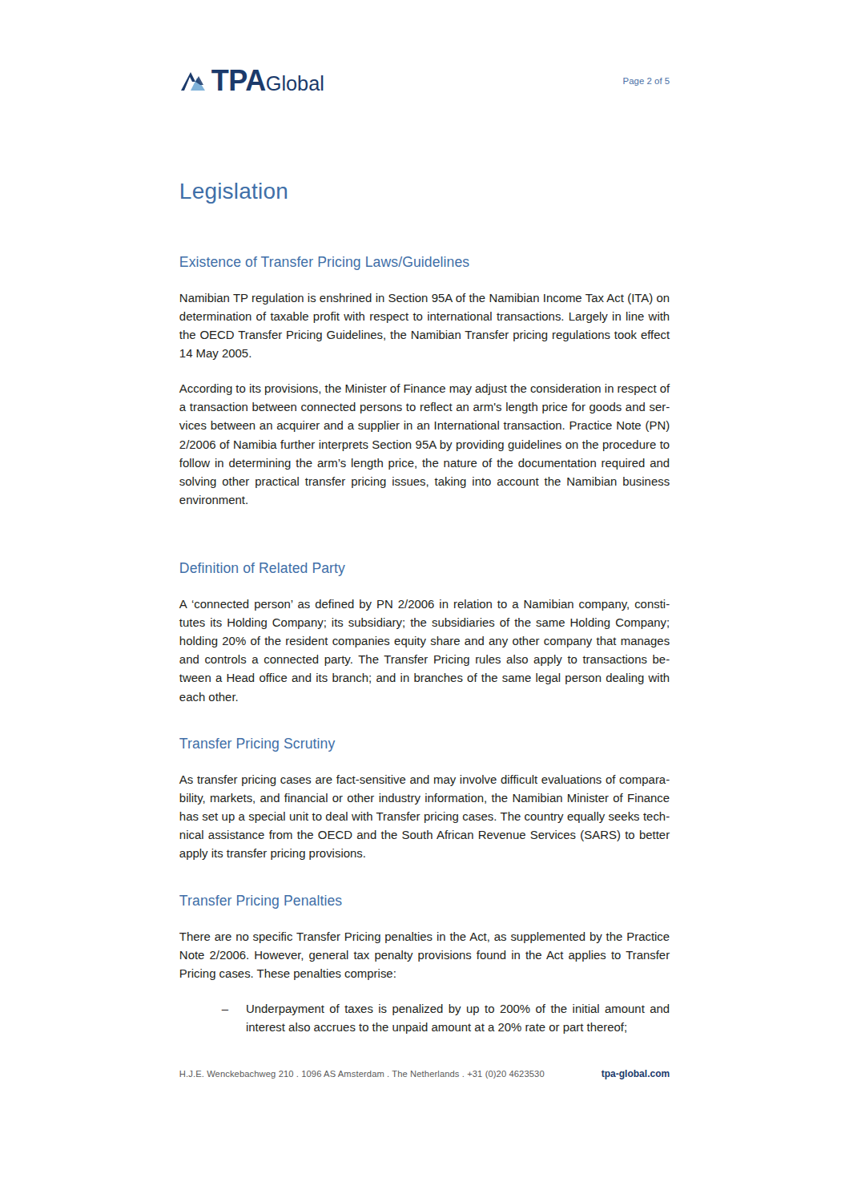TPAGlobal
Page 2 of 5
Legislation
Existence of Transfer Pricing Laws/Guidelines
Namibian TP regulation is enshrined in Section 95A of the Namibian Income Tax Act (ITA) on determination of taxable profit with respect to international transactions. Largely in line with the OECD Transfer Pricing Guidelines, the Namibian Transfer pricing regulations took effect 14 May 2005.
According to its provisions, the Minister of Finance may adjust the consideration in respect of a transaction between connected persons to reflect an arm's length price for goods and services between an acquirer and a supplier in an International transaction. Practice Note (PN) 2/2006 of Namibia further interprets Section 95A by providing guidelines on the procedure to follow in determining the arm’s length price, the nature of the documentation required and solving other practical transfer pricing issues, taking into account the Namibian business environment.
Definition of Related Party
A ‘connected person’ as defined by PN 2/2006 in relation to a Namibian company, constitutes its Holding Company; its subsidiary; the subsidiaries of the same Holding Company; holding 20% of the resident companies equity share and any other company that manages and controls a connected party. The Transfer Pricing rules also apply to transactions between a Head office and its branch; and in branches of the same legal person dealing with each other.
Transfer Pricing Scrutiny
As transfer pricing cases are fact-sensitive and may involve difficult evaluations of comparability, markets, and financial or other industry information, the Namibian Minister of Finance has set up a special unit to deal with Transfer pricing cases. The country equally seeks technical assistance from the OECD and the South African Revenue Services (SARS) to better apply its transfer pricing provisions.
Transfer Pricing Penalties
There are no specific Transfer Pricing penalties in the Act, as supplemented by the Practice Note 2/2006. However, general tax penalty provisions found in the Act applies to Transfer Pricing cases. These penalties comprise:
Underpayment of taxes is penalized by up to 200% of the initial amount and interest also accrues to the unpaid amount at a 20% rate or part thereof;
H.J.E. Wenckebachweg 210 . 1096 AS Amsterdam . The Netherlands . +31 (0)20 4623530
tpa-global.com